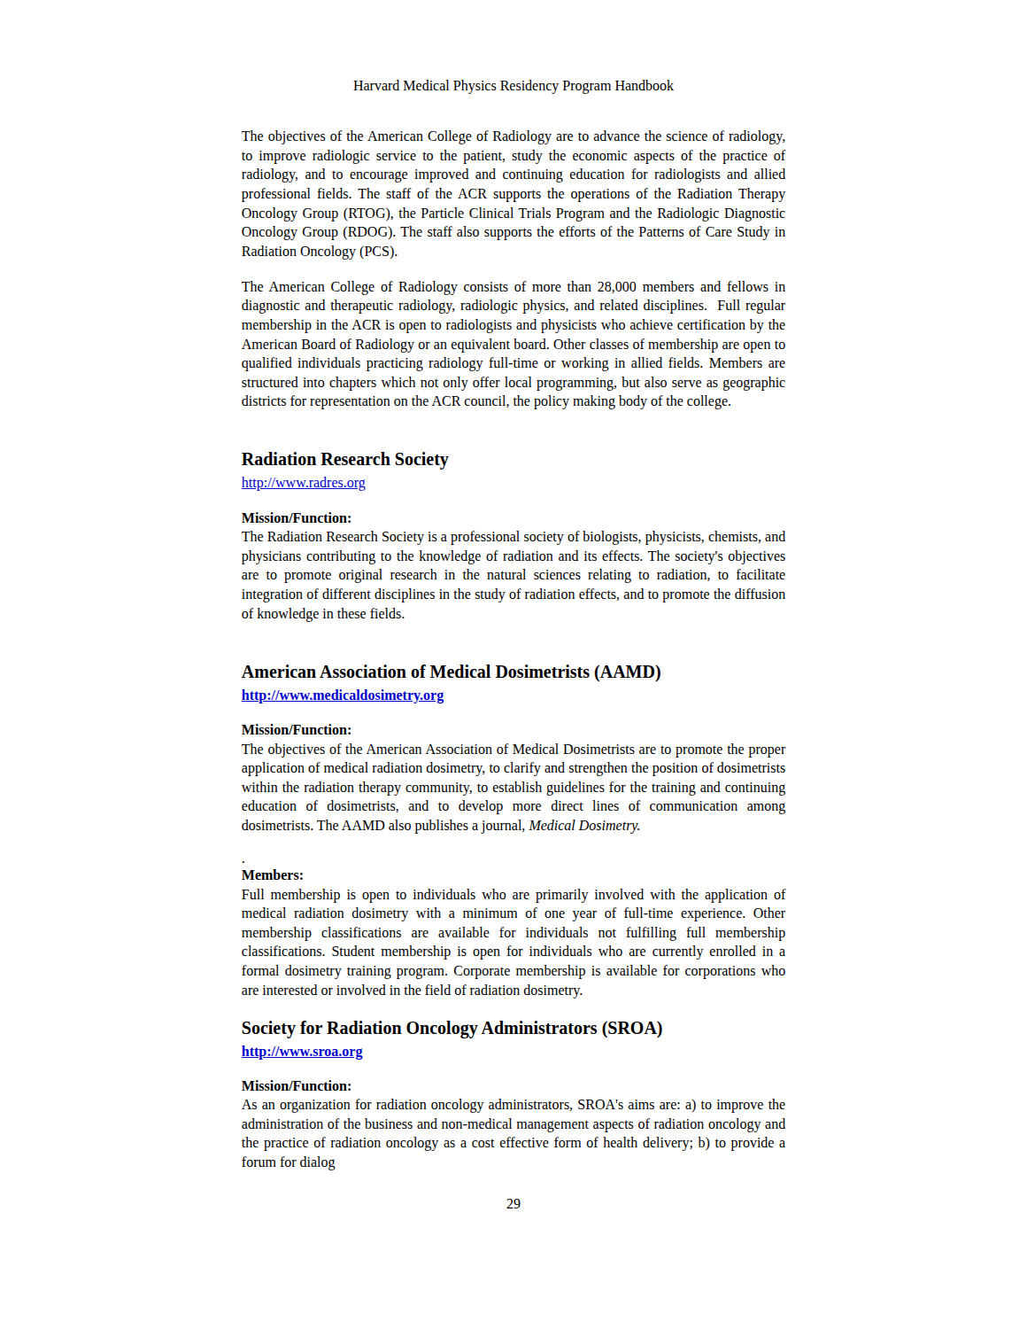Harvard Medical Physics Residency Program Handbook
The objectives of the American College of Radiology are to advance the science of radiology, to improve radiologic service to the patient, study the economic aspects of the practice of radiology, and to encourage improved and continuing education for radiologists and allied professional fields. The staff of the ACR supports the operations of the Radiation Therapy Oncology Group (RTOG), the Particle Clinical Trials Program and the Radiologic Diagnostic Oncology Group (RDOG). The staff also supports the efforts of the Patterns of Care Study in Radiation Oncology (PCS).
The American College of Radiology consists of more than 28,000 members and fellows in diagnostic and therapeutic radiology, radiologic physics, and related disciplines. Full regular membership in the ACR is open to radiologists and physicists who achieve certification by the American Board of Radiology or an equivalent board. Other classes of membership are open to qualified individuals practicing radiology full-time or working in allied fields. Members are structured into chapters which not only offer local programming, but also serve as geographic districts for representation on the ACR council, the policy making body of the college.
Radiation Research Society
http://www.radres.org
Mission/Function:
The Radiation Research Society is a professional society of biologists, physicists, chemists, and physicians contributing to the knowledge of radiation and its effects. The society's objectives are to promote original research in the natural sciences relating to radiation, to facilitate integration of different disciplines in the study of radiation effects, and to promote the diffusion of knowledge in these fields.
American Association of Medical Dosimetrists (AAMD)
http://www.medicaldosimetry.org
Mission/Function:
The objectives of the American Association of Medical Dosimetrists are to promote the proper application of medical radiation dosimetry, to clarify and strengthen the position of dosimetrists within the radiation therapy community, to establish guidelines for the training and continuing education of dosimetrists, and to develop more direct lines of communication among dosimetrists. The AAMD also publishes a journal, Medical Dosimetry.
.
Members:
Full membership is open to individuals who are primarily involved with the application of medical radiation dosimetry with a minimum of one year of full-time experience. Other membership classifications are available for individuals not fulfilling full membership classifications. Student membership is open for individuals who are currently enrolled in a formal dosimetry training program. Corporate membership is available for corporations who are interested or involved in the field of radiation dosimetry.
Society for Radiation Oncology Administrators (SROA)
http://www.sroa.org
Mission/Function:
As an organization for radiation oncology administrators, SROA's aims are: a) to improve the administration of the business and non-medical management aspects of radiation oncology and the practice of radiation oncology as a cost effective form of health delivery; b) to provide a forum for dialog
29